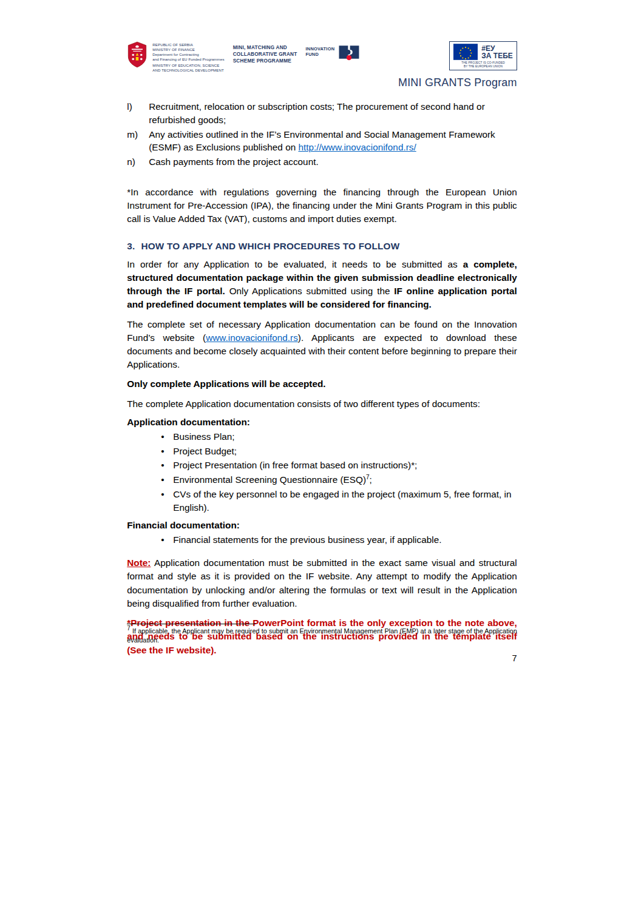REPUBLIC OF SERBIA
MINISTRY OF FINANCE
Department for Contracting
and Financing of EU Funded Programmes
MINISTRY OF EDUCATION, SCIENCE
AND TECHNOLOGICAL DEVELOPMENT
MINI, MATCHING AND
COLLABORATIVE GRANT
SCHEME PROGRAMME
INNOVATION
FUND
#ЕУ
ЗА ТЕБЕ
THE PROJECT IS CO-FUNDED
BY THE EUROPEAN UNION
MINI GRANTS Program
l) Recruitment, relocation or subscription costs; The procurement of second hand or refurbished goods;
m) Any activities outlined in the IF’s Environmental and Social Management Framework (ESMF) as Exclusions published on http://www.inovacionifond.rs/
n) Cash payments from the project account.
*In accordance with regulations governing the financing through the European Union Instrument for Pre-Accession (IPA), the financing under the Mini Grants Program in this public call is Value Added Tax (VAT), customs and import duties exempt.
3. HOW TO APPLY AND WHICH PROCEDURES TO FOLLOW
In order for any Application to be evaluated, it needs to be submitted as a complete, structured documentation package within the given submission deadline electronically through the IF portal. Only Applications submitted using the IF online application portal and predefined document templates will be considered for financing.
The complete set of necessary Application documentation can be found on the Innovation Fund’s website (www.inovacionifond.rs). Applicants are expected to download these documents and become closely acquainted with their content before beginning to prepare their Applications.
Only complete Applications will be accepted.
The complete Application documentation consists of two different types of documents:
Application documentation:
Business Plan;
Project Budget;
Project Presentation (in free format based on instructions)*;
Environmental Screening Questionnaire (ESQ)7;
CVs of the key personnel to be engaged in the project (maximum 5, free format, in English).
Financial documentation:
Financial statements for the previous business year, if applicable.
Note: Application documentation must be submitted in the exact same visual and structural format and style as it is provided on the IF website. Any attempt to modify the Application documentation by unlocking and/or altering the formulas or text will result in the Application being disqualified from further evaluation.
*Project presentation in the PowerPoint format is the only exception to the note above, and needs to be submitted based on the instructions provided in the template itself (See the IF website).
7 If applicable, the Applicant may be required to submit an Environmental Management Plan (EMP) at a later stage of the Application evaluation.
7